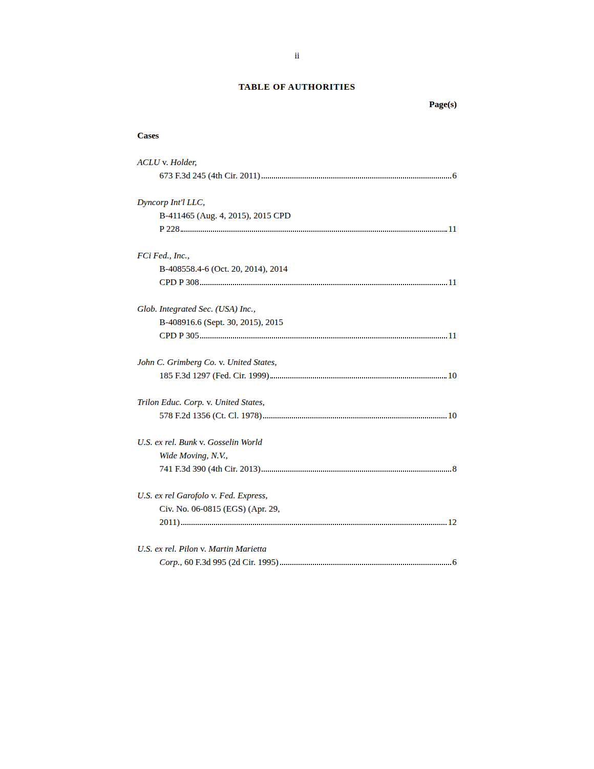ii
TABLE OF AUTHORITIES
Page(s)
Cases
ACLU v. Holder,
673 F.3d 245 (4th Cir. 2011) 6
Dyncorp Int'l LLC,
B-411465 (Aug. 4, 2015), 2015 CPD
P 228 11
FCi Fed., Inc.,
B-408558.4-6 (Oct. 20, 2014), 2014
CPD P 308 11
Glob. Integrated Sec. (USA) Inc.,
B-408916.6 (Sept. 30, 2015), 2015
CPD P 305 11
John C. Grimberg Co. v. United States,
185 F.3d 1297 (Fed. Cir. 1999) 10
Trilon Educ. Corp. v. United States,
578 F.2d 1356 (Ct. Cl. 1978) 10
U.S. ex rel. Bunk v. Gosselin World
Wide Moving, N.V.,
741 F.3d 390 (4th Cir. 2013) 8
U.S. ex rel Garofolo v. Fed. Express,
Civ. No. 06-0815 (EGS) (Apr. 29,
2011) 12
U.S. ex rel. Pilon v. Martin Marietta
Corp., 60 F.3d 995 (2d Cir. 1995) 6